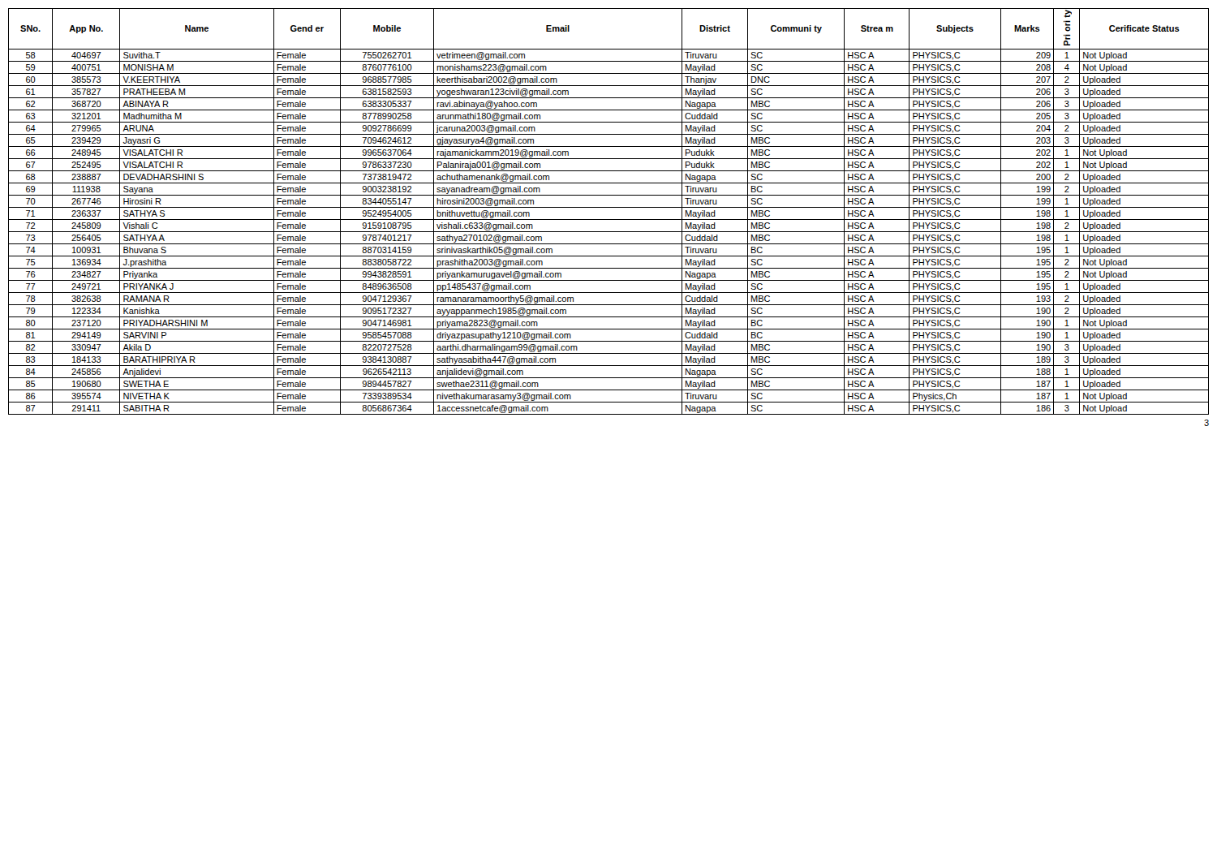| SNo. | App No. | Name | Gend er | Mobile | Email | District | Communi ty | Strea m | Subjects | Marks | Pri ori ty | Cerificate Status |
| --- | --- | --- | --- | --- | --- | --- | --- | --- | --- | --- | --- | --- |
| 58 | 404697 | Suvitha.T | Female | 7550262701 | vetrimeen@gmail.com | Tiruvaru | SC | HSC A | PHYSICS,C | 209 | 1 | Not Upload |
| 59 | 400751 | MONISHA M | Female | 8760776100 | monishams223@gmail.com | Mayilad | SC | HSC A | PHYSICS,C | 208 | 4 | Not Upload |
| 60 | 385573 | V.KEERTHIYA | Female | 9688577985 | keerthisabari2002@gmail.com | Thanjav | DNC | HSC A | PHYSICS,C | 207 | 2 | Uploaded |
| 61 | 357827 | PRATHEEBA M | Female | 6381582593 | yogeshwaran123civil@gmail.com | Mayilad | SC | HSC A | PHYSICS,C | 206 | 3 | Uploaded |
| 62 | 368720 | ABINAYA R | Female | 6383305337 | ravi.abinaya@yahoo.com | Nagapa | MBC | HSC A | PHYSICS,C | 206 | 3 | Uploaded |
| 63 | 321201 | Madhumitha M | Female | 8778990258 | arunmathi180@gmail.com | Cuddald | SC | HSC A | PHYSICS,C | 205 | 3 | Uploaded |
| 64 | 279965 | ARUNA | Female | 9092786699 | jcaruna2003@gmail.com | Mayilad | SC | HSC A | PHYSICS,C | 204 | 2 | Uploaded |
| 65 | 239429 | Jayasri G | Female | 7094624612 | gjayasurya4@gmail.com | Mayilad | MBC | HSC A | PHYSICS,C | 203 | 3 | Uploaded |
| 66 | 248945 | VISALATCHI R | Female | 9965637064 | rajamanickamm2019@gmail.com | Pudukk | MBC | HSC A | PHYSICS,C | 202 | 1 | Not Upload |
| 67 | 252495 | VISALATCHI R | Female | 9786337230 | Palaniraja001@gmail.com | Pudukk | MBC | HSC A | PHYSICS,C | 202 | 1 | Not Upload |
| 68 | 238887 | DEVADHARSHINI S | Female | 7373819472 | achuthamenank@gmail.com | Nagapa | SC | HSC A | PHYSICS,C | 200 | 2 | Uploaded |
| 69 | 111938 | Sayana | Female | 9003238192 | sayanadream@gmail.com | Tiruvaru | BC | HSC A | PHYSICS,C | 199 | 2 | Uploaded |
| 70 | 267746 | Hirosini R | Female | 8344055147 | hirosini2003@gmail.com | Tiruvaru | SC | HSC A | PHYSICS,C | 199 | 1 | Uploaded |
| 71 | 236337 | SATHYA S | Female | 9524954005 | bnithuvettu@gmail.com | Mayilad | MBC | HSC A | PHYSICS,C | 198 | 1 | Uploaded |
| 72 | 245809 | Vishali C | Female | 9159108795 | vishali.c633@gmail.com | Mayilad | MBC | HSC A | PHYSICS,C | 198 | 2 | Uploaded |
| 73 | 256405 | SATHYA A | Female | 9787401217 | sathya270102@gmail.com | Cuddald | MBC | HSC A | PHYSICS,C | 198 | 1 | Uploaded |
| 74 | 100931 | Bhuvana S | Female | 8870314159 | srinivaskarthik05@gmail.com | Tiruvaru | BC | HSC A | PHYSICS,C | 195 | 1 | Uploaded |
| 75 | 136934 | J.prashitha | Female | 8838058722 | prashitha2003@gmail.com | Mayilad | SC | HSC A | PHYSICS,C | 195 | 2 | Not Upload |
| 76 | 234827 | Priyanka | Female | 9943828591 | priyankamurugavel@gmail.com | Nagapa | MBC | HSC A | PHYSICS,C | 195 | 2 | Not Upload |
| 77 | 249721 | PRIYANKA J | Female | 8489636508 | pp1485437@gmail.com | Mayilad | SC | HSC A | PHYSICS,C | 195 | 1 | Uploaded |
| 78 | 382638 | RAMANA R | Female | 9047129367 | ramanaramamoorthy5@gmail.com | Cuddald | MBC | HSC A | PHYSICS,C | 193 | 2 | Uploaded |
| 79 | 122334 | Kanishka | Female | 9095172327 | ayyappanmech1985@gmail.com | Mayilad | SC | HSC A | PHYSICS,C | 190 | 2 | Uploaded |
| 80 | 237120 | PRIYADHARSHINI M | Female | 9047146981 | priyama2823@gmail.com | Mayilad | BC | HSC A | PHYSICS,C | 190 | 1 | Not Upload |
| 81 | 294149 | SARVINI P | Female | 9585457088 | driyazpasupathy1210@gmail.com | Cuddald | BC | HSC A | PHYSICS,C | 190 | 1 | Uploaded |
| 82 | 330947 | Akila D | Female | 8220727528 | aarthi.dharmalingam99@gmail.com | Mayilad | MBC | HSC A | PHYSICS,C | 190 | 3 | Uploaded |
| 83 | 184133 | BARATHIPRIYA R | Female | 9384130887 | sathyasabitha447@gmail.com | Mayilad | MBC | HSC A | PHYSICS,C | 189 | 3 | Uploaded |
| 84 | 245856 | Anjalidevi | Female | 9626542113 | anjalidevi@gmail.com | Nagapa | SC | HSC A | PHYSICS,C | 188 | 1 | Uploaded |
| 85 | 190680 | SWETHA E | Female | 9894457827 | swethae2311@gmail.com | Mayilad | MBC | HSC A | PHYSICS,C | 187 | 1 | Uploaded |
| 86 | 395574 | NIVETHA K | Female | 7339389534 | nivethakumarasamy3@gmail.com | Tiruvaru | SC | HSC A | Physics,Ch | 187 | 1 | Not Upload |
| 87 | 291411 | SABITHA R | Female | 8056867364 | 1accessnetcafe@gmail.com | Nagapa | SC | HSC A | PHYSICS,C | 186 | 3 | Not Upload |
3